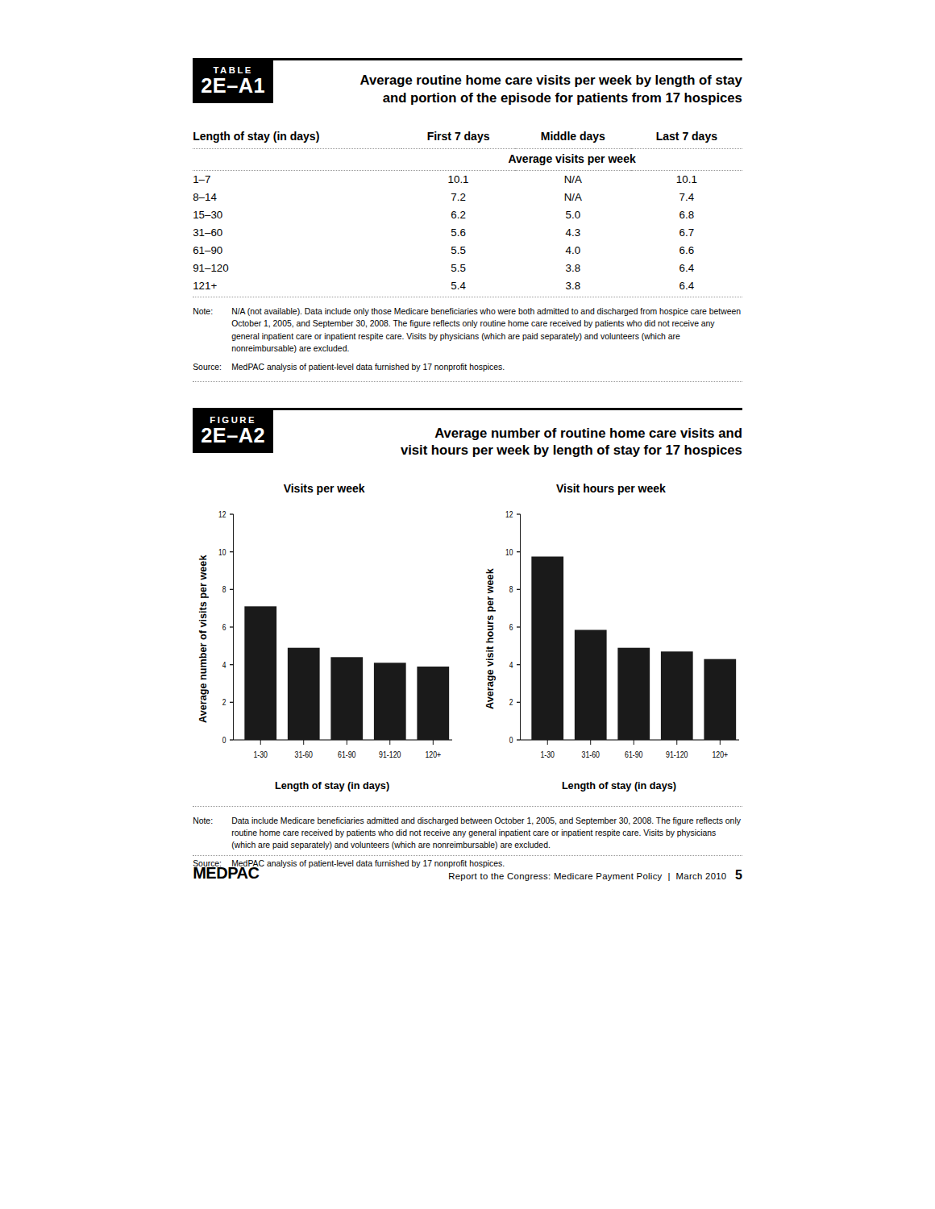TABLE
2E–A1
Average routine home care visits per week by length of stay
and portion of the episode for patients from 17 hospices
| | Average visits per week |
| Length of stay (in days) | First 7 days | Middle days | Last 7 days |
| 1–7 | 10.1 | N/A | 10.1 |
| 8–14 | 7.2 | N/A | 7.4 |
| 15–30 | 6.2 | 5.0 | 6.8 |
| 31–60 | 5.6 | 4.3 | 6.7 |
| 61–90 | 5.5 | 4.0 | 6.6 |
| 91–120 | 5.5 | 3.8 | 6.4 |
| 121+ | 5.4 | 3.8 | 6.4 |
Note:
N/A (not available). Data include only those Medicare beneficiaries who were both admitted to and discharged from hospice care between October 1, 2005, and September 30, 2008. The figure reflects only routine home care received by patients who did not receive any general inpatient care or inpatient respite care. Visits by physicians (which are paid separately) and volunteers (which are nonreimbursable) are excluded.
Source:
MedPAC analysis of patient-level data furnished by 17 nonprofit hospices.
FIGURE
2E–A2
Average number of routine home care visits and
visit hours per week by length of stay for 17 hospices
Visits per week
Average number of visits per week
0 2 4 6 8 10 12 1-30 31-60 61-90 91-120 120+
Length of stay (in days)
Visit hours per week
Average visit hours per week
0 2 4 6 8 10 12 1-30 31-60 61-90 91-120 120+
Length of stay (in days)
Note:
Data include Medicare beneficiaries admitted and discharged between October 1, 2005, and September 30, 2008. The figure reflects only routine home care received by patients who did not receive any general inpatient care or inpatient respite care. Visits by physicians (which are paid separately) and volunteers (which are nonreimbursable) are excluded.
Source:
MedPAC analysis of patient-level data furnished by 17 nonprofit hospices.
MED PAC
Report to the Congress: Medicare Payment Policy | March 2010 5